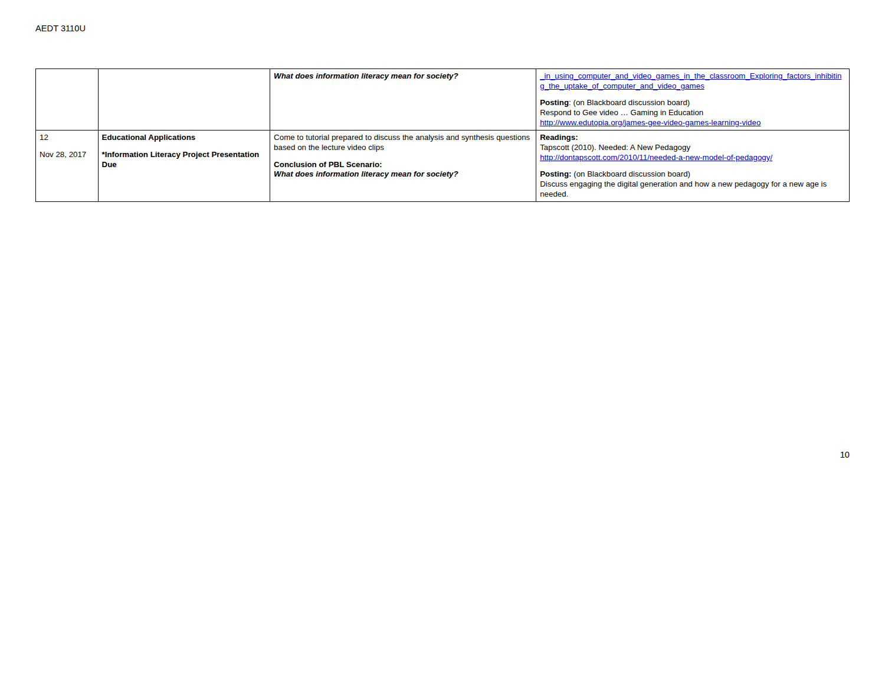AEDT 3110U
| | | What does information literacy mean for society? | _in_using_computer_and_video_games_in_the_classroom_Exploring_factors_inhibiting_the_uptake_of_computer_and_video_games Posting : (on Blackboard discussion board) Respond to Gee video … Gaming in Education http://www.edutopia.org/james-gee-video-games-learning-video |
| 12 Nov 28, 2017 | Educational Applications *Information Literacy Project Presentation Due | Come to tutorial prepared to discuss the analysis and synthesis questions based on the lecture video clips Conclusion of PBL Scenario: What does information literacy mean for society? | Readings: Tapscott (2010). Needed: A New Pedagogy http://dontapscott.com/2010/11/needed-a-new-model-of-pedagogy/ Posting: (on Blackboard discussion board) Discuss engaging the digital generation and how a new pedagogy for a new age is needed. |
10